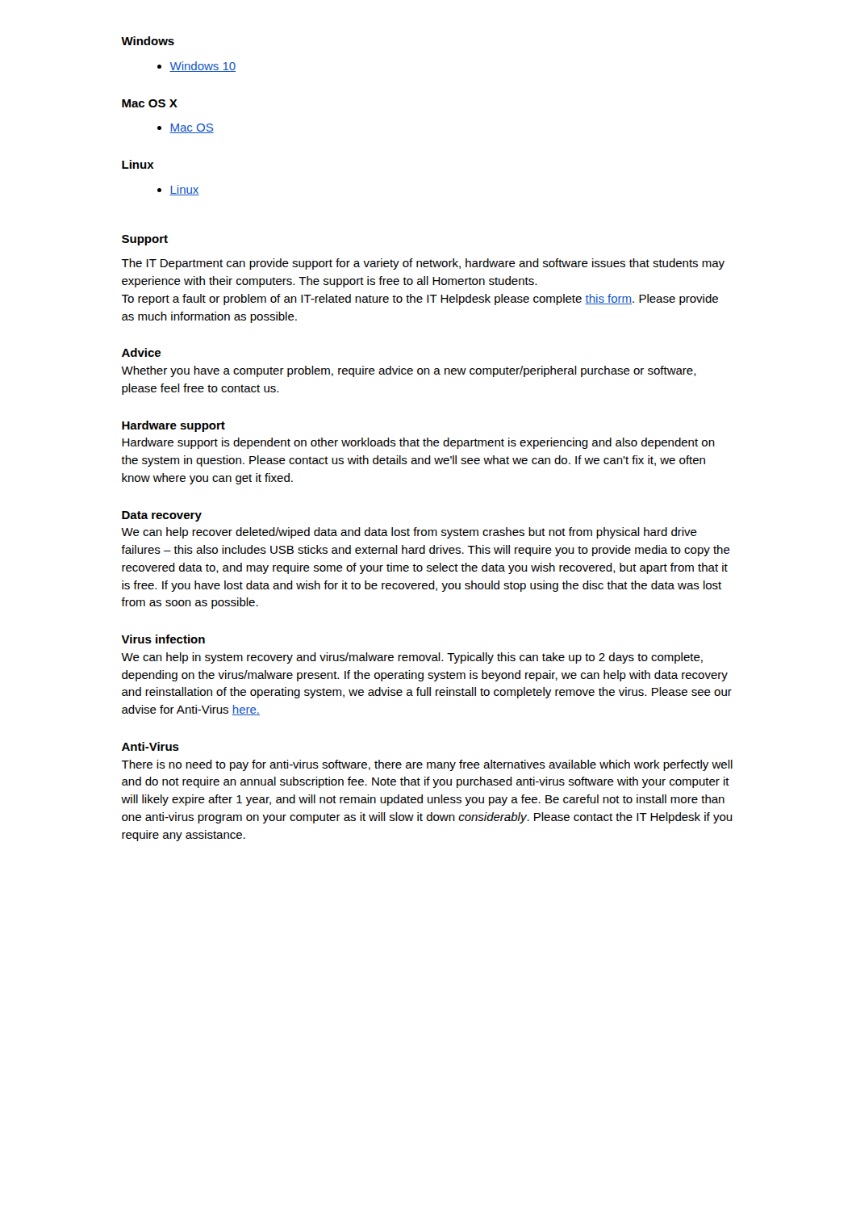Windows
Windows 10
Mac OS X
Mac OS
Linux
Linux
Support
The IT Department can provide support for a variety of network, hardware and software issues that students may experience with their computers. The support is free to all Homerton students.
To report a fault or problem of an IT-related nature to the IT Helpdesk please complete this form. Please provide as much information as possible.
Advice
Whether you have a computer problem, require advice on a new computer/peripheral purchase or software, please feel free to contact us.
Hardware support
Hardware support is dependent on other workloads that the department is experiencing and also dependent on the system in question. Please contact us with details and we'll see what we can do. If we can't fix it, we often know where you can get it fixed.
Data recovery
We can help recover deleted/wiped data and data lost from system crashes but not from physical hard drive failures – this also includes USB sticks and external hard drives. This will require you to provide media to copy the recovered data to, and may require some of your time to select the data you wish recovered, but apart from that it is free. If you have lost data and wish for it to be recovered, you should stop using the disc that the data was lost from as soon as possible.
Virus infection
We can help in system recovery and virus/malware removal. Typically this can take up to 2 days to complete, depending on the virus/malware present. If the operating system is beyond repair, we can help with data recovery and reinstallation of the operating system, we advise a full reinstall to completely remove the virus. Please see our advise for Anti-Virus here.
Anti-Virus
There is no need to pay for anti-virus software, there are many free alternatives available which work perfectly well and do not require an annual subscription fee. Note that if you purchased anti-virus software with your computer it will likely expire after 1 year, and will not remain updated unless you pay a fee. Be careful not to install more than one anti-virus program on your computer as it will slow it down considerably. Please contact the IT Helpdesk if you require any assistance.